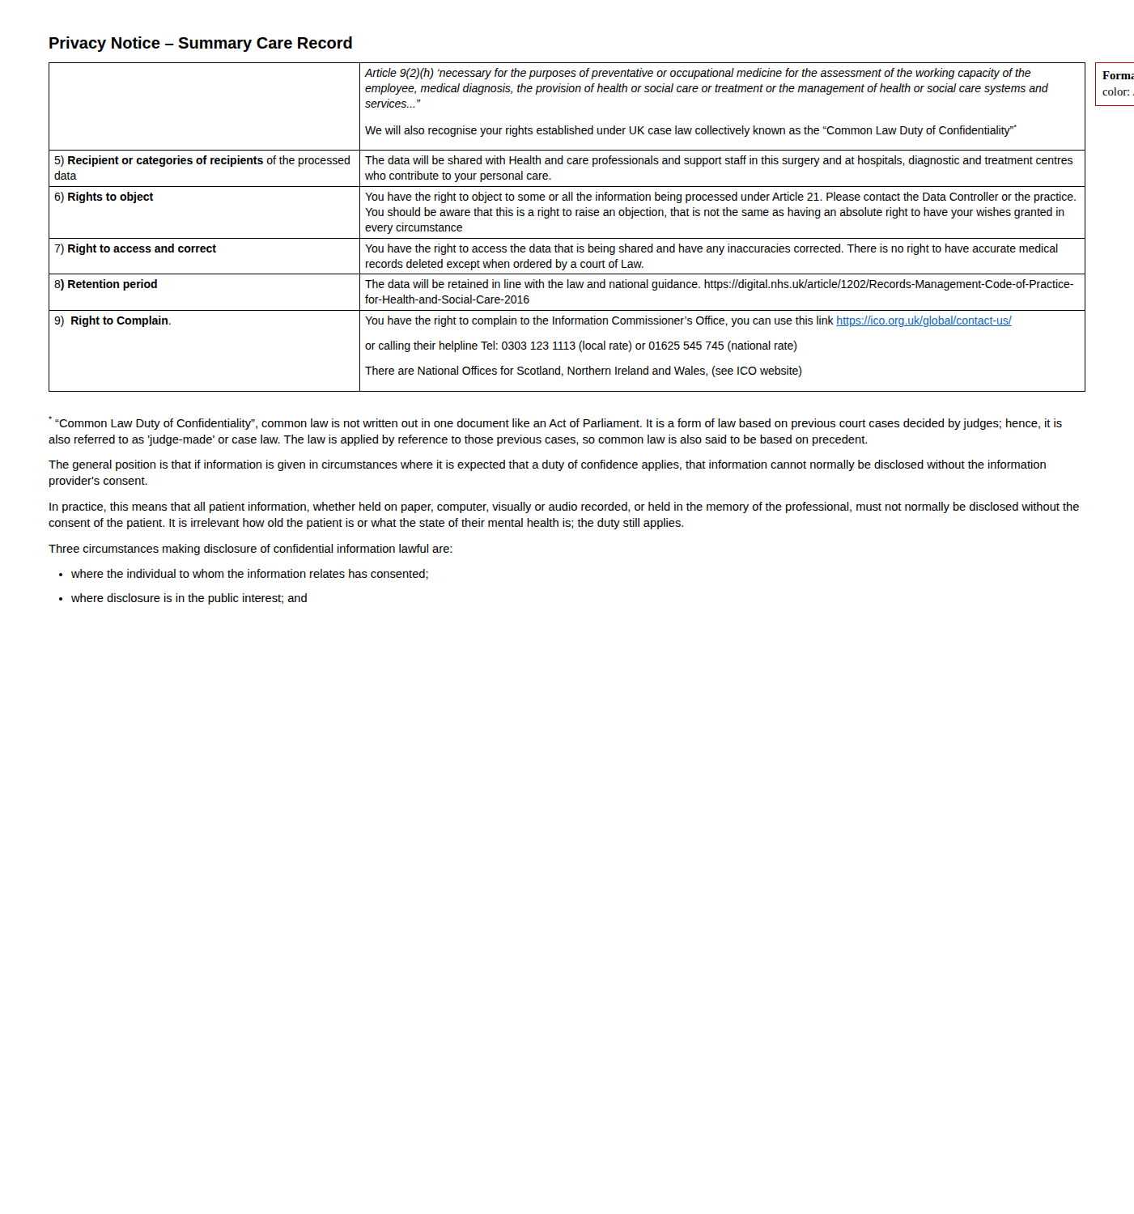Privacy Notice – Summary Care Record
Formatted: Font: Calibri, Font color: Auto
| | Article 9(2)(h) ‘necessary for the purposes of preventative or occupational medicine for the assessment of the working capacity of the employee, medical diagnosis, the provision of health or social care or treatment or the management of health or social care systems and services...” We will also recognise your rights established under UK case law collectively known as the “Common Law Duty of Confidentiality” * |
| 5) Recipient or categories of recipients of the processed data | The data will be shared with Health and care professionals and support staff in this surgery and at hospitals, diagnostic and treatment centres who contribute to your personal care. |
| 6) Rights to object | You have the right to object to some or all the information being processed under Article 21. Please contact the Data Controller or the practice. You should be aware that this is a right to raise an objection, that is not the same as having an absolute right to have your wishes granted in every circumstance |
| 7) Right to access and correct | You have the right to access the data that is being shared and have any inaccuracies corrected. There is no right to have accurate medical records deleted except when ordered by a court of Law. |
| 8 ) Retention period | The data will be retained in line with the law and national guidance. https://digital.nhs.uk/article/1202/Records-Management-Code-of-Practice-for-Health-and-Social-Care-2016 |
| 9) Right to Complain . | You have the right to complain to the Information Commissioner’s Office, you can use this link https://ico.org.uk/global/contact-us/ or calling their helpline Tel: 0303 123 1113 (local rate) or 01625 545 745 (national rate) There are National Offices for Scotland, Northern Ireland and Wales, (see ICO website) |
* “Common Law Duty of Confidentiality”, common law is not written out in one document like an Act of Parliament. It is a form of law based on previous court cases decided by judges; hence, it is also referred to as 'judge-made' or case law. The law is applied by reference to those previous cases, so common law is also said to be based on precedent.
The general position is that if information is given in circumstances where it is expected that a duty of confidence applies, that information cannot normally be disclosed without the information provider's consent.
In practice, this means that all patient information, whether held on paper, computer, visually or audio recorded, or held in the memory of the professional, must not normally be disclosed without the consent of the patient. It is irrelevant how old the patient is or what the state of their mental health is; the duty still applies.
Three circumstances making disclosure of confidential information lawful are:
where the individual to whom the information relates has consented;
where disclosure is in the public interest; and